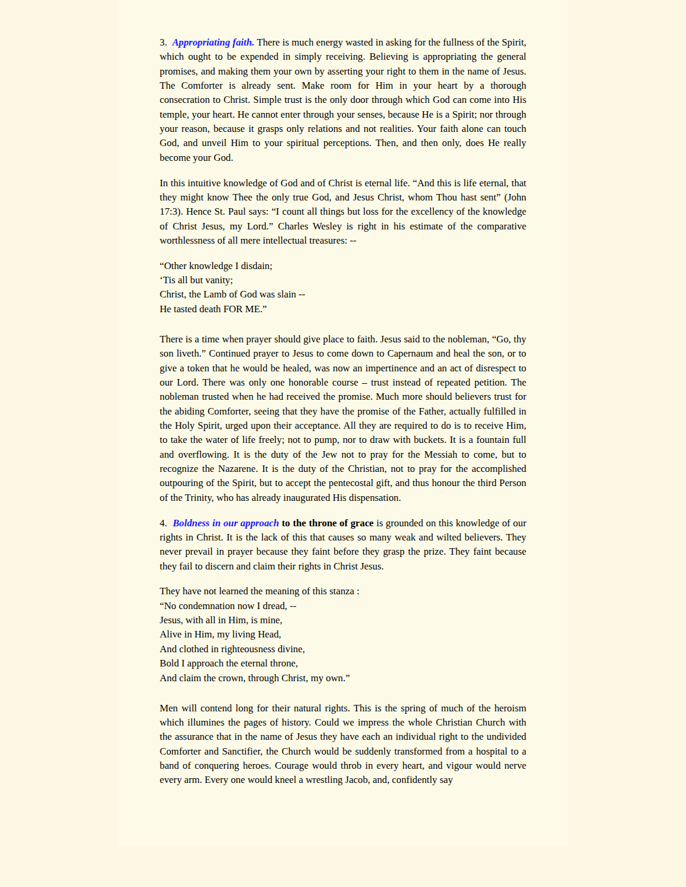3. Appropriating faith. There is much energy wasted in asking for the fullness of the Spirit, which ought to be expended in simply receiving. Believing is appropriating the general promises, and making them your own by asserting your right to them in the name of Jesus. The Comforter is already sent. Make room for Him in your heart by a thorough consecration to Christ. Simple trust is the only door through which God can come into His temple, your heart. He cannot enter through your senses, because He is a Spirit; nor through your reason, because it grasps only relations and not realities. Your faith alone can touch God, and unveil Him to your spiritual perceptions. Then, and then only, does He really become your God.
In this intuitive knowledge of God and of Christ is eternal life. “And this is life eternal, that they might know Thee the only true God, and Jesus Christ, whom Thou hast sent” (John 17:3). Hence St. Paul says: “I count all things but loss for the excellency of the knowledge of Christ Jesus, my Lord.” Charles Wesley is right in his estimate of the comparative worthlessness of all mere intellectual treasures: --
“Other knowledge I disdain;
‘Tis all but vanity;
Christ, the Lamb of God was slain --
He tasted death FOR ME.”
There is a time when prayer should give place to faith. Jesus said to the nobleman, “Go, thy son liveth.” Continued prayer to Jesus to come down to Capernaum and heal the son, or to give a token that he would be healed, was now an impertinence and an act of disrespect to our Lord. There was only one honorable course – trust instead of repeated petition. The nobleman trusted when he had received the promise. Much more should believers trust for the abiding Comforter, seeing that they have the promise of the Father, actually fulfilled in the Holy Spirit, urged upon their acceptance. All they are required to do is to receive Him, to take the water of life freely; not to pump, nor to draw with buckets. It is a fountain full and overflowing. It is the duty of the Jew not to pray for the Messiah to come, but to recognize the Nazarene. It is the duty of the Christian, not to pray for the accomplished outpouring of the Spirit, but to accept the pentecostal gift, and thus honour the third Person of the Trinity, who has already inaugurated His dispensation.
4. Boldness in our approach to the throne of grace is grounded on this knowledge of our rights in Christ. It is the lack of this that causes so many weak and wilted believers. They never prevail in prayer because they faint before they grasp the prize. They faint because they fail to discern and claim their rights in Christ Jesus.
They have not learned the meaning of this stanza :
“No condemnation now I dread, --
Jesus, with all in Him, is mine,
Alive in Him, my living Head,
And clothed in righteousness divine,
Bold I approach the eternal throne,
And claim the crown, through Christ, my own.”
Men will contend long for their natural rights. This is the spring of much of the heroism which illumines the pages of history. Could we impress the whole Christian Church with the assurance that in the name of Jesus they have each an individual right to the undivided Comforter and Sanctifier, the Church would be suddenly transformed from a hospital to a band of conquering heroes. Courage would throb in every heart, and vigour would nerve every arm. Every one would kneel a wrestling Jacob, and, confidently say